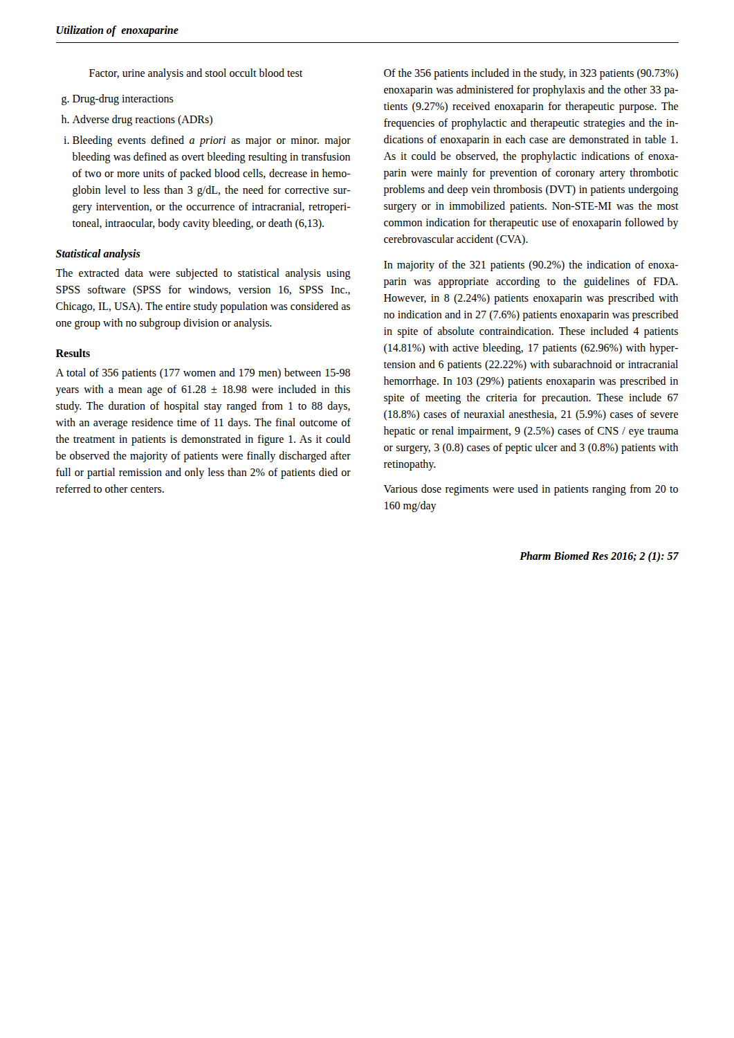Utilization of enoxaparine
Factor, urine analysis and stool occult blood test
Drug-drug interactions
Adverse drug reactions (ADRs)
Bleeding events defined a priori as major or minor. major bleeding was defined as overt bleeding resulting in transfusion of two or more units of packed blood cells, decrease in hemoglobin level to less than 3 g/dL, the need for corrective surgery intervention, or the occurrence of intracranial, retroperitoneal, intraocular, body cavity bleeding, or death (6,13).
Statistical analysis
The extracted data were subjected to statistical analysis using SPSS software (SPSS for windows, version 16, SPSS Inc., Chicago, IL, USA). The entire study population was considered as one group with no subgroup division or analysis.
Results
A total of 356 patients (177 women and 179 men) between 15-98 years with a mean age of 61.28 ± 18.98 were included in this study. The duration of hospital stay ranged from 1 to 88 days, with an average residence time of 11 days. The final outcome of the treatment in patients is demonstrated in figure 1. As it could be observed the majority of patients were finally discharged after full or partial remission and only less than 2% of patients died or referred to other centers.
Of the 356 patients included in the study, in 323 patients (90.73%) enoxaparin was administered for prophylaxis and the other 33 patients (9.27%) received enoxaparin for therapeutic purpose. The frequencies of prophylactic and therapeutic strategies and the indications of enoxaparin in each case are demonstrated in table 1. As it could be observed, the prophylactic indications of enoxaparin were mainly for prevention of coronary artery thrombotic problems and deep vein thrombosis (DVT) in patients undergoing surgery or in immobilized patients. Non-STE-MI was the most common indication for therapeutic use of enoxaparin followed by cerebrovascular accident (CVA).
In majority of the 321 patients (90.2%) the indication of enoxaparin was appropriate according to the guidelines of FDA. However, in 8 (2.24%) patients enoxaparin was prescribed with no indication and in 27 (7.6%) patients enoxaparin was prescribed in spite of absolute contraindication. These included 4 patients (14.81%) with active bleeding, 17 patients (62.96%) with hypertension and 6 patients (22.22%) with subarachnoid or intracranial hemorrhage. In 103 (29%) patients enoxaparin was prescribed in spite of meeting the criteria for precaution. These include 67 (18.8%) cases of neuraxial anesthesia, 21 (5.9%) cases of severe hepatic or renal impairment, 9 (2.5%) cases of CNS / eye trauma or surgery, 3 (0.8) cases of peptic ulcer and 3 (0.8%) patients with retinopathy.
Various dose regiments were used in patients ranging from 20 to 160 mg/day
Pharm Biomed Res 2016; 2 (1): 57